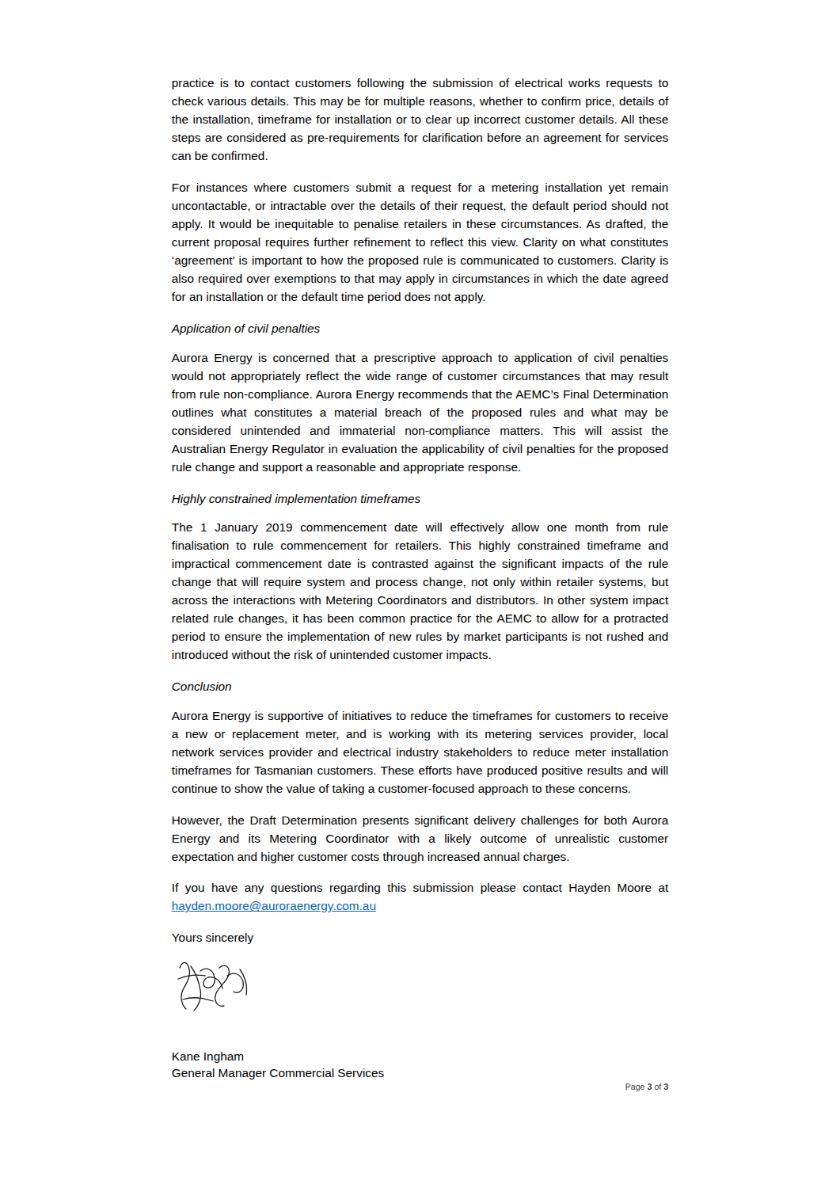practice is to contact customers following the submission of electrical works requests to check various details. This may be for multiple reasons, whether to confirm price, details of the installation, timeframe for installation or to clear up incorrect customer details. All these steps are considered as pre-requirements for clarification before an agreement for services can be confirmed.
For instances where customers submit a request for a metering installation yet remain uncontactable, or intractable over the details of their request, the default period should not apply. It would be inequitable to penalise retailers in these circumstances. As drafted, the current proposal requires further refinement to reflect this view. Clarity on what constitutes ‘agreement’ is important to how the proposed rule is communicated to customers. Clarity is also required over exemptions to that may apply in circumstances in which the date agreed for an installation or the default time period does not apply.
Application of civil penalties
Aurora Energy is concerned that a prescriptive approach to application of civil penalties would not appropriately reflect the wide range of customer circumstances that may result from rule non-compliance. Aurora Energy recommends that the AEMC’s Final Determination outlines what constitutes a material breach of the proposed rules and what may be considered unintended and immaterial non-compliance matters. This will assist the Australian Energy Regulator in evaluation the applicability of civil penalties for the proposed rule change and support a reasonable and appropriate response.
Highly constrained implementation timeframes
The 1 January 2019 commencement date will effectively allow one month from rule finalisation to rule commencement for retailers. This highly constrained timeframe and impractical commencement date is contrasted against the significant impacts of the rule change that will require system and process change, not only within retailer systems, but across the interactions with Metering Coordinators and distributors. In other system impact related rule changes, it has been common practice for the AEMC to allow for a protracted period to ensure the implementation of new rules by market participants is not rushed and introduced without the risk of unintended customer impacts.
Conclusion
Aurora Energy is supportive of initiatives to reduce the timeframes for customers to receive a new or replacement meter, and is working with its metering services provider, local network services provider and electrical industry stakeholders to reduce meter installation timeframes for Tasmanian customers. These efforts have produced positive results and will continue to show the value of taking a customer-focused approach to these concerns.
However, the Draft Determination presents significant delivery challenges for both Aurora Energy and its Metering Coordinator with a likely outcome of unrealistic customer expectation and higher customer costs through increased annual charges.
If you have any questions regarding this submission please contact Hayden Moore at hayden.moore@auroraenergy.com.au
Yours sincerely
Kane Ingham
General Manager Commercial Services
Page 3 of 3